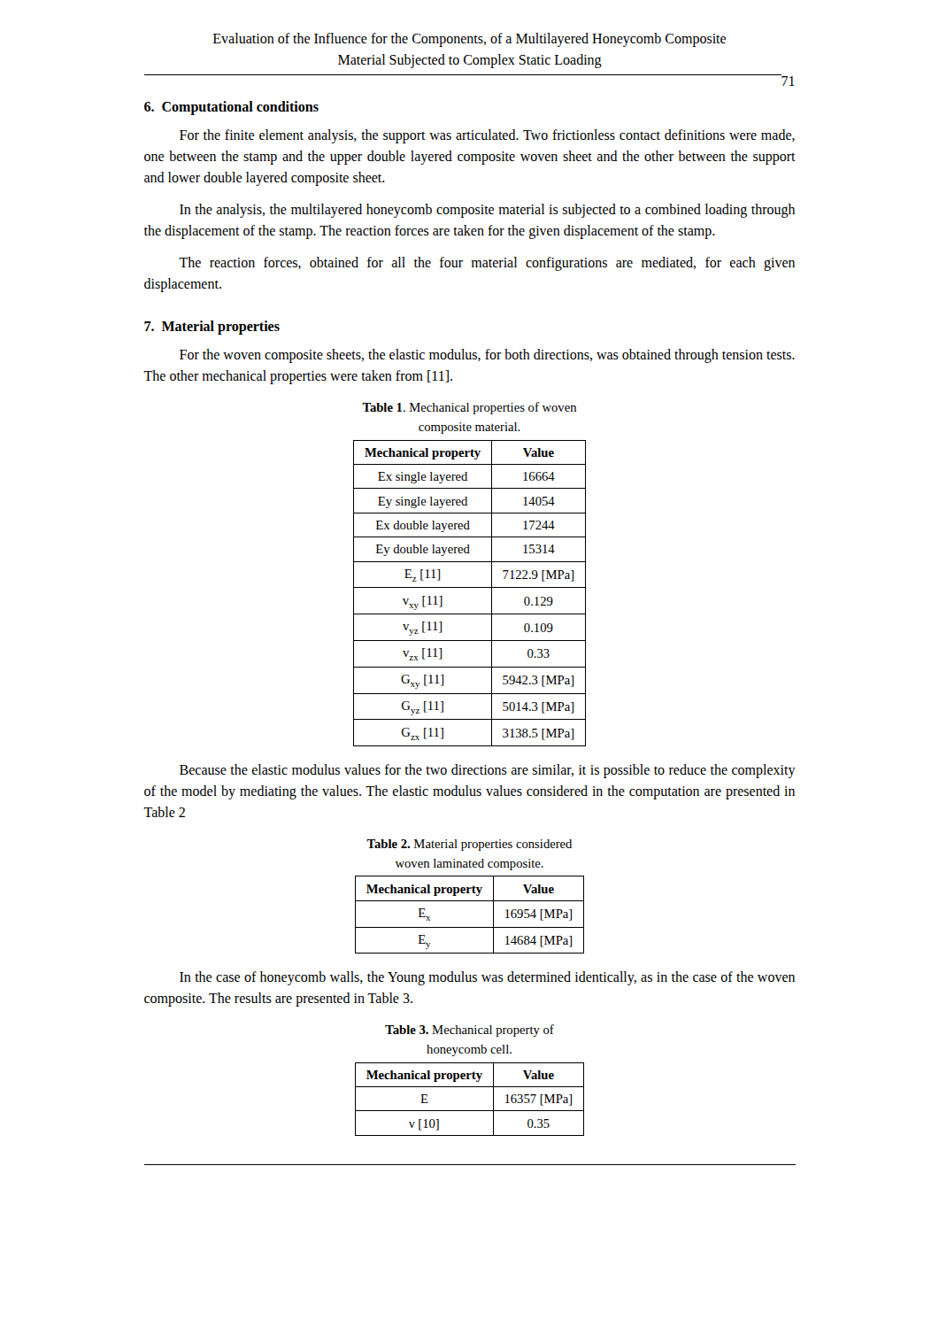Evaluation of the Influence for the Components, of a Multilayered Honeycomb Composite
Material Subjected to Complex Static Loading 71
6. Computational conditions
For the finite element analysis, the support was articulated. Two frictionless contact definitions were made, one between the stamp and the upper double layered composite woven sheet and the other between the support and lower double layered composite sheet.
In the analysis, the multilayered honeycomb composite material is subjected to a combined loading through the displacement of the stamp. The reaction forces are taken for the given displacement of the stamp.
The reaction forces, obtained for all the four material configurations are mediated, for each given displacement.
7. Material properties
For the woven composite sheets, the elastic modulus, for both directions, was obtained through tension tests. The other mechanical properties were taken from [11].
Table 1 . Mechanical properties of woven composite material.
| Mechanical property | Value |
| --- | --- |
| Ex single layered | 16664 |
| Ey single layered | 14054 |
| Ex double layered | 17244 |
| Ey double layered | 15314 |
| E z [11] | 7122.9 [MPa] |
| v xy [11] | 0.129 |
| v yz [11] | 0.109 |
| v zx [11] | 0.33 |
| G xy [11] | 5942.3 [MPa] |
| G yz [11] | 5014.3 [MPa] |
| G zx [11] | 3138.5 [MPa] |
Because the elastic modulus values for the two directions are similar, it is possible to reduce the complexity of the model by mediating the values. The elastic modulus values considered in the computation are presented in Table 2
Table 2. Material properties considered woven laminated composite.
| Mechanical property | Value |
| --- | --- |
| E x | 16954 [MPa] |
| E y | 14684 [MPa] |
In the case of honeycomb walls, the Young modulus was determined identically, as in the case of the woven composite. The results are presented in Table 3.
Table 3. Mechanical property of honeycomb cell.
| Mechanical property | Value |
| --- | --- |
| E | 16357 [MPa] |
| ν [10] | 0.35 |